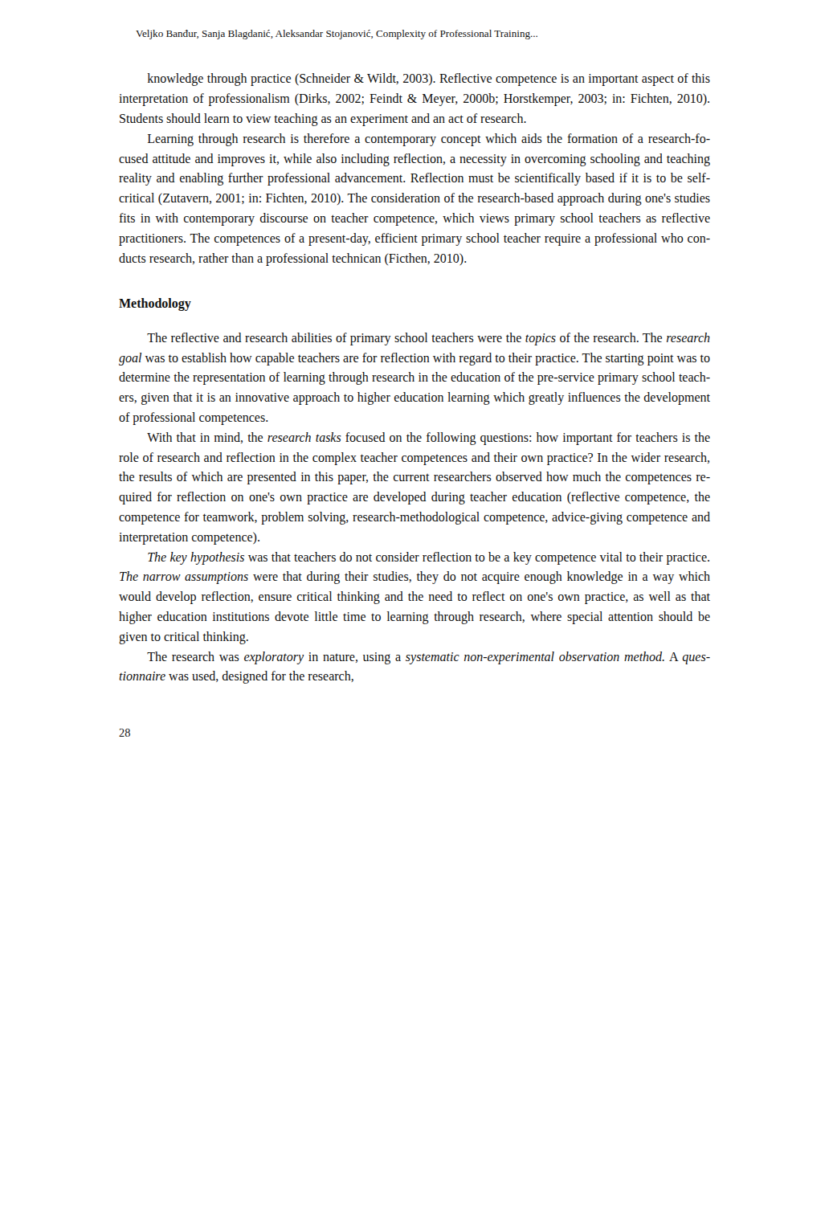Veljko Banđur, Sanja Blagdanić, Aleksandar Stojanović, Complexity of Professional Training...
knowledge through practice (Schneider & Wildt, 2003). Reflective competence is an important aspect of this interpretation of professionalism (Dirks, 2002; Feindt & Meyer, 2000b; Horstkemper, 2003; in: Fichten, 2010). Students should learn to view teaching as an experiment and an act of research.
Learning through research is therefore a contemporary concept which aids the formation of a research-focused attitude and improves it, while also including reflection, a necessity in overcoming schooling and teaching reality and enabling further professional advancement. Reflection must be scientifically based if it is to be self-critical (Zutavern, 2001; in: Fichten, 2010). The consideration of the research-based approach during one's studies fits in with contemporary discourse on teacher competence, which views primary school teachers as reflective practitioners. The competences of a present-day, efficient primary school teacher require a professional who conducts research, rather than a professional technican (Ficthen, 2010).
Methodology
The reflective and research abilities of primary school teachers were the topics of the research. The research goal was to establish how capable teachers are for reflection with regard to their practice. The starting point was to determine the representation of learning through research in the education of the pre-service primary school teachers, given that it is an innovative approach to higher education learning which greatly influences the development of professional competences.
With that in mind, the research tasks focused on the following questions: how important for teachers is the role of research and reflection in the complex teacher competences and their own practice? In the wider research, the results of which are presented in this paper, the current researchers observed how much the competences required for reflection on one's own practice are developed during teacher education (reflective competence, the competence for teamwork, problem solving, research-methodological competence, advice-giving competence and interpretation competence).
The key hypothesis was that teachers do not consider reflection to be a key competence vital to their practice. The narrow assumptions were that during their studies, they do not acquire enough knowledge in a way which would develop reflection, ensure critical thinking and the need to reflect on one's own practice, as well as that higher education institutions devote little time to learning through research, where special attention should be given to critical thinking.
The research was exploratory in nature, using a systematic non-experimental observation method. A questionnaire was used, designed for the research,
28